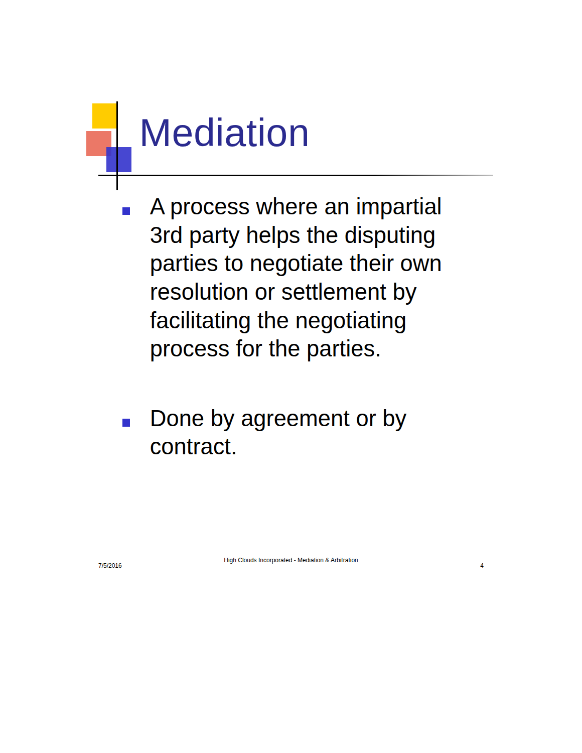Mediation
A process where an impartial 3rd party helps the disputing parties to negotiate their own resolution or settlement by facilitating the negotiating process for the parties.
Done by agreement or by contract.
7/5/2016 High Clouds Incorporated - Mediation & Arbitration 4